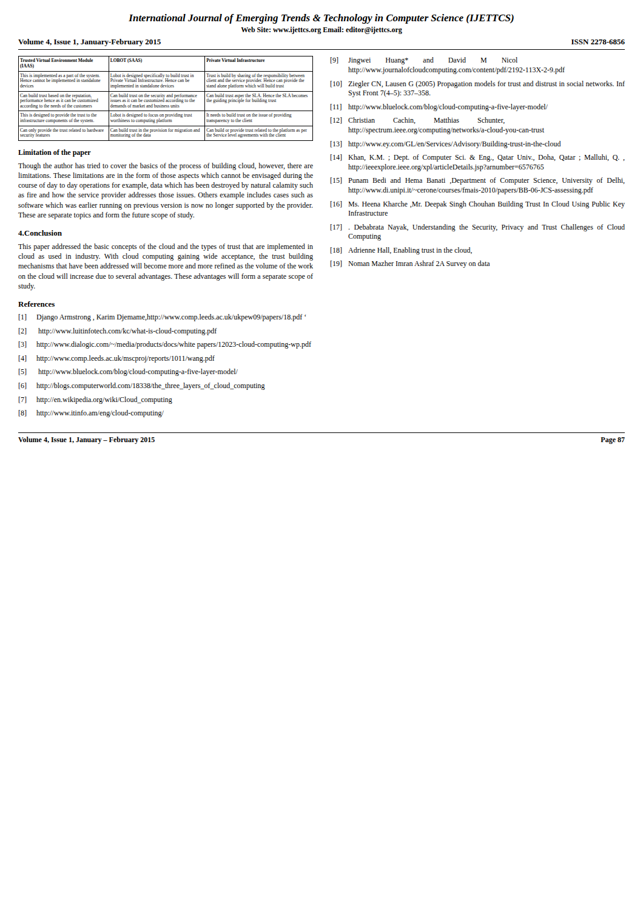International Journal of Emerging Trends & Technology in Computer Science (IJETTCS)
Web Site: www.ijettcs.org Email: editor@ijettcs.org
Volume 4, Issue 1, January-February 2015
ISSN 2278-6856
| Trusted Virtual Environment Module (IAAS) | LOBOT (SAAS) | Private Virtual Infrastructure |
| --- | --- | --- |
| This is implemented as a part of the system. Hence cannot be implemented in standalone devices | Lobot is designed specifically to build trust in Private Virtual Infrastructure. Hence can be implemented in standalone devices | Trust is build by sharing of the responsibility between client and the service provider. Hence can provide the stand alone platform which will build trust |
| Can build trust based on the reputation, performance hence as it can be customized according to the needs of the customers | Can build trust on the security and performance issues as it can be customized according to the demands of market and business units | Can build trust asper the SLA. Hence the SLA becomes the guiding principle for building trust |
| This is designed to provide the trust to the infrastructure components of the system. | Lobot is designed to focus on providing trust worthiness to computing platform | It needs to build trust on the issue of providing transparency to the client |
| Can only provide the trust related to hardware security features | Can build trust in the provision for migration and monitoring of the data | Can build or provide trust related to the platform as per the Service level agreements with the client |
Limitation of the paper
Though the author has tried to cover the basics of the process of building cloud, however, there are limitations. These limitations are in the form of those aspects which cannot be envisaged during the course of day to day operations for example, data which has been destroyed by natural calamity such as fire and how the service provider addresses those issues. Others example includes cases such as software which was earlier running on previous version is now no longer supported by the provider. These are separate topics and form the future scope of study.
4.Conclusion
This paper addressed the basic concepts of the cloud and the types of trust that are implemented in cloud as used in industry. With cloud computing gaining wide acceptance, the trust building mechanisms that have been addressed will become more and more refined as the volume of the work on the cloud will increase due to several advantages. These advantages will form a separate scope of study.
References
[1] Django Armstrong , Karim Djemame,http://www.comp.leeds.ac.uk/ukpew09/papers/18.pdf ‘
[2] http://www.luitinfotech.com/kc/what-is-cloud-computing.pdf
[3] http://www.dialogic.com/~/media/products/docs/white papers/12023-cloud-computing-wp.pdf
[4] http://www.comp.leeds.ac.uk/mscproj/reports/1011/wang.pdf
[5] http://www.bluelock.com/blog/cloud-computing-a-five-layer-model/
[6] http://blogs.computerworld.com/18338/the_three_layers_of_cloud_computing
[7] http://en.wikipedia.org/wiki/Cloud_computing
[8] http://www.itinfo.am/eng/cloud-computing/
[9] Jingwei Huang* and David M Nicol http://www.journalofcloudcomputing.com/content/pdf/2192-113X-2-9.pdf
[10] Ziegler CN, Lausen G (2005) Propagation models for trust and distrust in social networks. Inf Syst Front 7(4–5): 337–358.
[11] http://www.bluelock.com/blog/cloud-computing-a-five-layer-model/
[12] Christian Cachin, Matthias Schunter, http://spectrum.ieee.org/computing/networks/a-cloud-you-can-trust
[13] http://www.ey.com/GL/en/Services/Advisory/Building-trust-in-the-cloud
[14] Khan, K.M. ; Dept. of Computer Sci. & Eng., Qatar Univ., Doha, Qatar ; Malluhi, Q. , http://ieeexplore.ieee.org/xpl/articleDetails.jsp?arnumber=6576765
[15] Punam Bedi and Hema Banati ,Department of Computer Science, University of Delhi, http://www.di.unipi.it/~cerone/courses/fmais-2010/papers/BB-06-JCS-assessing.pdf
[16] Ms. Heena Kharche ,Mr. Deepak Singh Chouhan Building Trust In Cloud Using Public Key Infrastructure
[17]. Debabrata Nayak, Understanding the Security, Privacy and Trust Challenges of Cloud Computing
[18] Adrienne Hall, Enabling trust in the cloud,
[19] Noman Mazher Imran Ashraf 2A Survey on data
Volume 4, Issue 1, January – February 2015
Page 87